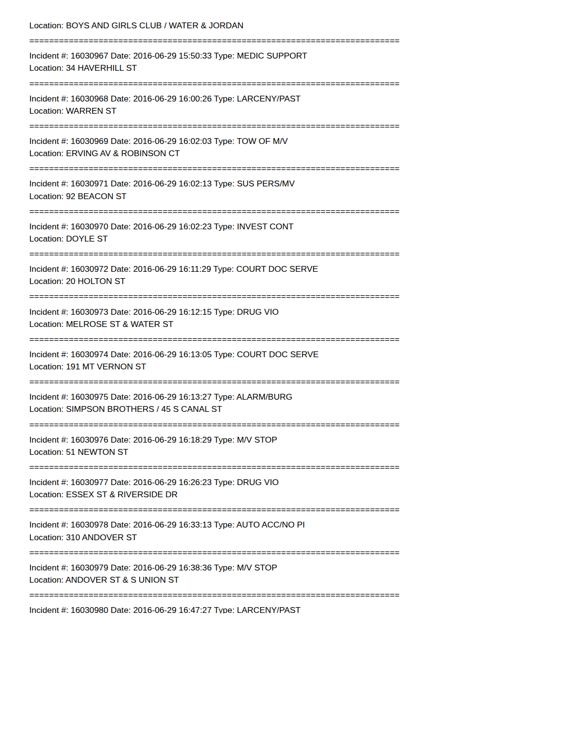Location: BOYS AND GIRLS CLUB / WATER & JORDAN
===========================================================================
Incident #: 16030967 Date: 2016-06-29 15:50:33 Type: MEDIC SUPPORT
Location: 34 HAVERHILL ST
===========================================================================
Incident #: 16030968 Date: 2016-06-29 16:00:26 Type: LARCENY/PAST
Location: WARREN ST
===========================================================================
Incident #: 16030969 Date: 2016-06-29 16:02:03 Type: TOW OF M/V
Location: ERVING AV & ROBINSON CT
===========================================================================
Incident #: 16030971 Date: 2016-06-29 16:02:13 Type: SUS PERS/MV
Location: 92 BEACON ST
===========================================================================
Incident #: 16030970 Date: 2016-06-29 16:02:23 Type: INVEST CONT
Location: DOYLE ST
===========================================================================
Incident #: 16030972 Date: 2016-06-29 16:11:29 Type: COURT DOC SERVE
Location: 20 HOLTON ST
===========================================================================
Incident #: 16030973 Date: 2016-06-29 16:12:15 Type: DRUG VIO
Location: MELROSE ST & WATER ST
===========================================================================
Incident #: 16030974 Date: 2016-06-29 16:13:05 Type: COURT DOC SERVE
Location: 191 MT VERNON ST
===========================================================================
Incident #: 16030975 Date: 2016-06-29 16:13:27 Type: ALARM/BURG
Location: SIMPSON BROTHERS / 45 S CANAL ST
===========================================================================
Incident #: 16030976 Date: 2016-06-29 16:18:29 Type: M/V STOP
Location: 51 NEWTON ST
===========================================================================
Incident #: 16030977 Date: 2016-06-29 16:26:23 Type: DRUG VIO
Location: ESSEX ST & RIVERSIDE DR
===========================================================================
Incident #: 16030978 Date: 2016-06-29 16:33:13 Type: AUTO ACC/NO PI
Location: 310 ANDOVER ST
===========================================================================
Incident #: 16030979 Date: 2016-06-29 16:38:36 Type: M/V STOP
Location: ANDOVER ST & S UNION ST
===========================================================================
Incident #: 16030980 Date: 2016-06-29 16:47:27 Type: LARCENY/PAST